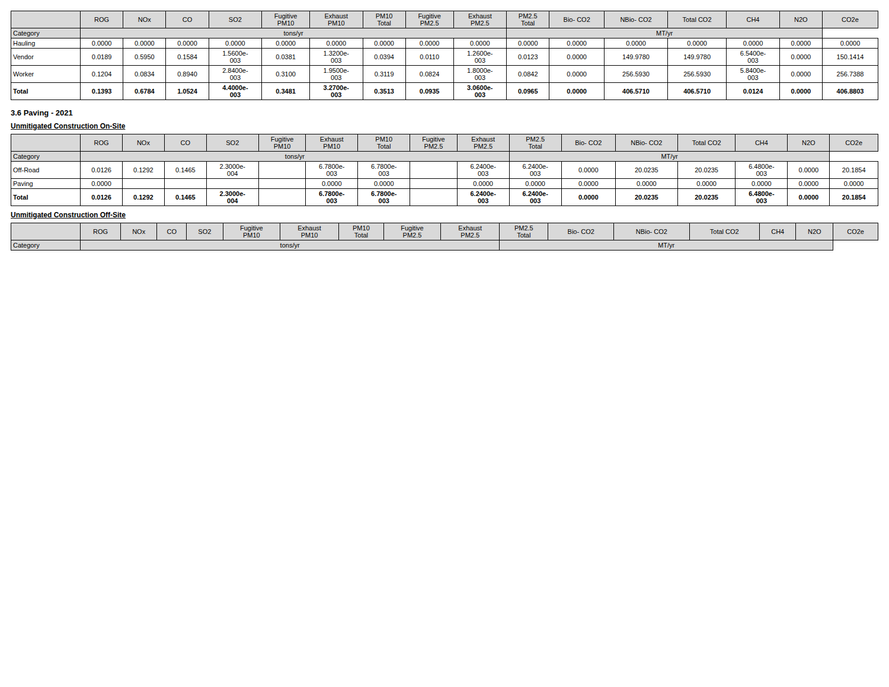| | ROG | NOx | CO | SO2 | Fugitive PM10 | Exhaust PM10 | PM10 Total | Fugitive PM2.5 | Exhaust PM2.5 | PM2.5 Total | Bio- CO2 | NBio- CO2 | Total CO2 | CH4 | N2O | CO2e |
| --- | --- | --- | --- | --- | --- | --- | --- | --- | --- | --- | --- | --- | --- | --- | --- | --- |
| Category | tons/yr | MT/yr | |
| Hauling | 0.0000 | 0.0000 | 0.0000 | 0.0000 | 0.0000 | 0.0000 | 0.0000 | 0.0000 | 0.0000 | 0.0000 | 0.0000 | 0.0000 | 0.0000 | 0.0000 | 0.0000 | 0.0000 |
| Vendor | 0.0189 | 0.5950 | 0.1584 | 1.5600e- 003 | 0.0381 | 1.3200e- 003 | 0.0394 | 0.0110 | 1.2600e- 003 | 0.0123 | 0.0000 | 149.9780 | 149.9780 | 6.5400e- 003 | 0.0000 | 150.1414 |
| Worker | 0.1204 | 0.0834 | 0.8940 | 2.8400e- 003 | 0.3100 | 1.9500e- 003 | 0.3119 | 0.0824 | 1.8000e- 003 | 0.0842 | 0.0000 | 256.5930 | 256.5930 | 5.8400e- 003 | 0.0000 | 256.7388 |
| Total | 0.1393 | 0.6784 | 1.0524 | 4.4000e- 003 | 0.3481 | 3.2700e- 003 | 0.3513 | 0.0935 | 3.0600e- 003 | 0.0965 | 0.0000 | 406.5710 | 406.5710 | 0.0124 | 0.0000 | 406.8803 |
3.6 Paving - 2021
Unmitigated Construction On-Site
| | ROG | NOx | CO | SO2 | Fugitive PM10 | Exhaust PM10 | PM10 Total | Fugitive PM2.5 | Exhaust PM2.5 | PM2.5 Total | Bio- CO2 | NBio- CO2 | Total CO2 | CH4 | N2O | CO2e |
| --- | --- | --- | --- | --- | --- | --- | --- | --- | --- | --- | --- | --- | --- | --- | --- | --- |
| Category | tons/yr | MT/yr | |
| Off-Road | 0.0126 | 0.1292 | 0.1465 | 2.3000e- 004 | | 6.7800e- 003 | 6.7800e- 003 | | 6.2400e- 003 | 6.2400e- 003 | 0.0000 | 20.0235 | 20.0235 | 6.4800e- 003 | 0.0000 | 20.1854 |
| Paving | 0.0000 | | | | | 0.0000 | 0.0000 | | 0.0000 | 0.0000 | 0.0000 | 0.0000 | 0.0000 | 0.0000 | 0.0000 | 0.0000 |
| Total | 0.0126 | 0.1292 | 0.1465 | 2.3000e- 004 | | 6.7800e- 003 | 6.7800e- 003 | | 6.2400e- 003 | 6.2400e- 003 | 0.0000 | 20.0235 | 20.0235 | 6.4800e- 003 | 0.0000 | 20.1854 |
Unmitigated Construction Off-Site
| | ROG | NOx | CO | SO2 | Fugitive PM10 | Exhaust PM10 | PM10 Total | Fugitive PM2.5 | Exhaust PM2.5 | PM2.5 Total | Bio- CO2 | NBio- CO2 | Total CO2 | CH4 | N2O | CO2e |
| --- | --- | --- | --- | --- | --- | --- | --- | --- | --- | --- | --- | --- | --- | --- | --- | --- |
| Category | tons/yr | MT/yr | |